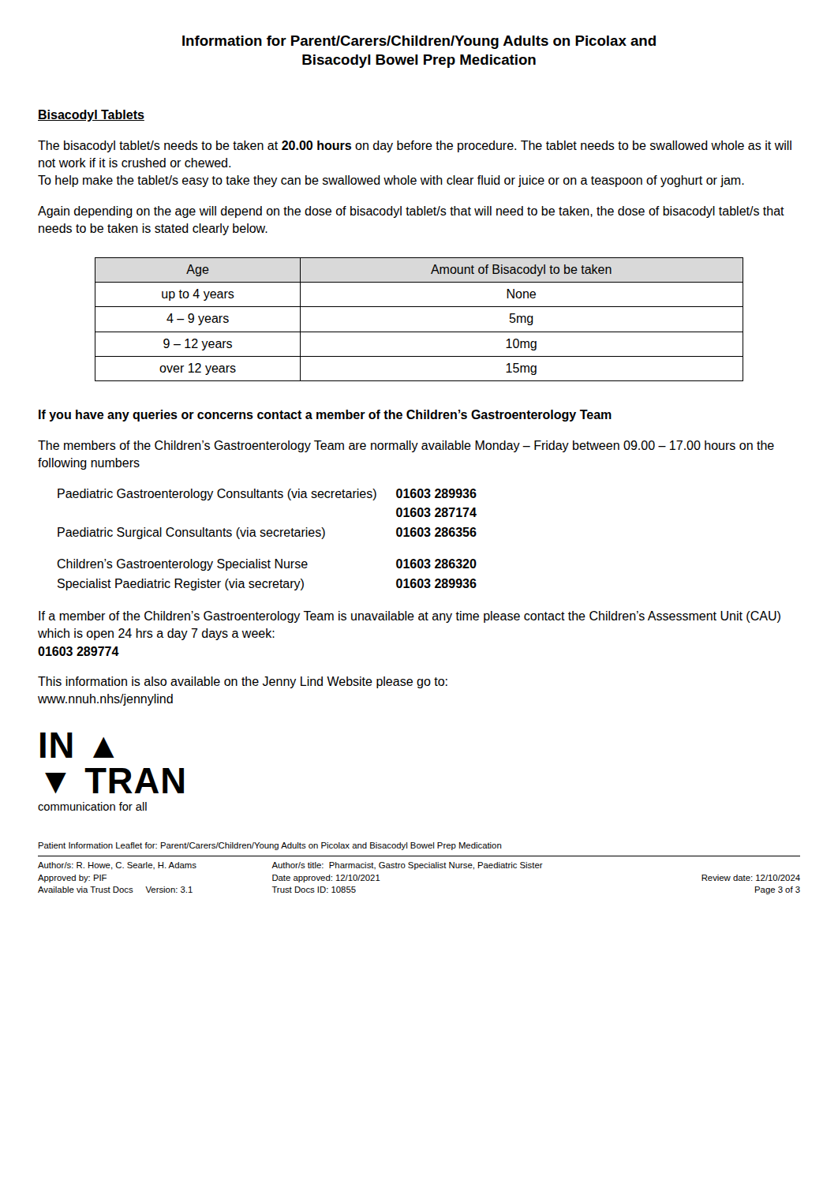Information for Parent/Carers/Children/Young Adults on Picolax and
Bisacodyl Bowel Prep Medication
Bisacodyl Tablets
The bisacodyl tablet/s needs to be taken at 20.00 hours on day before the procedure. The tablet needs to be swallowed whole as it will not work if it is crushed or chewed.
To help make the tablet/s easy to take they can be swallowed whole with clear fluid or juice or on a teaspoon of yoghurt or jam.
Again depending on the age will depend on the dose of bisacodyl tablet/s that will need to be taken, the dose of bisacodyl tablet/s that needs to be taken is stated clearly below.
| Age | Amount of Bisacodyl to be taken |
| --- | --- |
| up to 4 years | None |
| 4 – 9 years | 5mg |
| 9 – 12 years | 10mg |
| over 12 years | 15mg |
If you have any queries or concerns contact a member of the Children’s Gastroenterology Team
The members of the Children’s Gastroenterology Team are normally available Monday – Friday between 09.00 – 17.00 hours on the following numbers
| Paediatric Gastroenterology Consultants (via secretaries) | 01603 289936 |
| | 01603 287174 |
| Paediatric Surgical Consultants (via secretaries) | 01603 286356 |
| Children’s Gastroenterology Specialist Nurse | 01603 286320 |
| Specialist Paediatric Register (via secretary) | 01603 289936 |
If a member of the Children’s Gastroenterology Team is unavailable at any time please contact the Children’s Assessment Unit (CAU) which is open 24 hrs a day 7 days a week:
01603 289774
This information is also available on the Jenny Lind Website please go to:
www.nnuh.nhs/jennylind
IN ▲
▼ TRAN
communication for all
Patient Information Leaflet for: Parent/Carers/Children/Young Adults on Picolax and Bisacodyl Bowel Prep Medication
| Author/s: R. Howe, C. Searle, H. Adams | Author/s title: Pharmacist, Gastro Specialist Nurse, Paediatric Sister | |
| Approved by: PIF | Date approved: 12/10/2021 | Review date: 12/10/2024 |
| Available via Trust Docs Version: 3.1 | Trust Docs ID: 10855 | Page 3 of 3 |